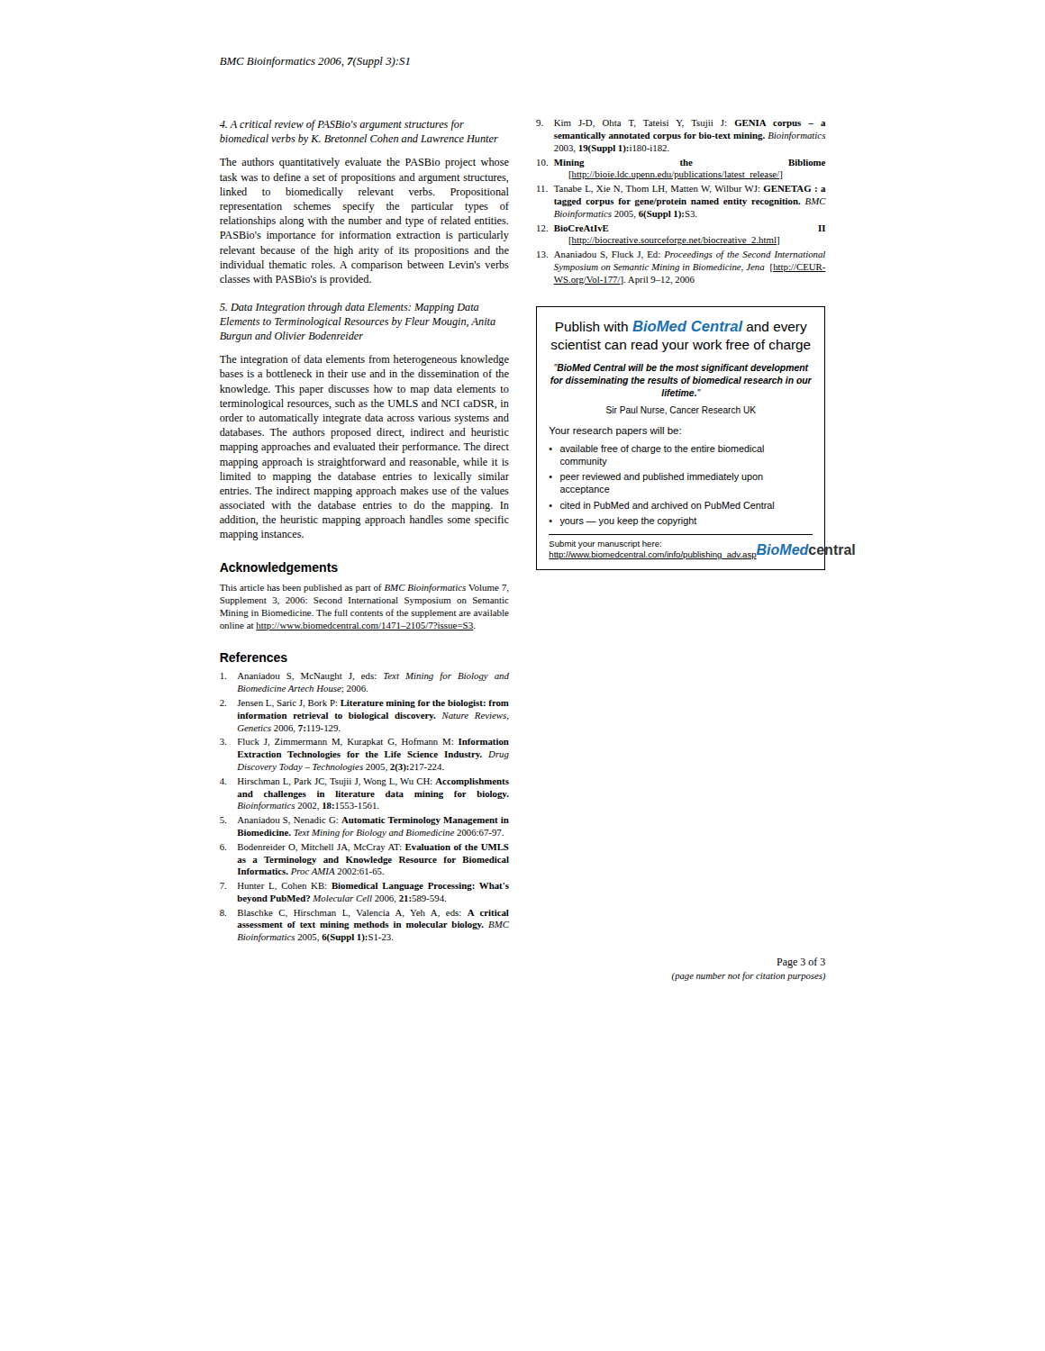BMC Bioinformatics 2006, 7(Suppl 3):S1
4. A critical review of PASBio's argument structures for biomedical verbs by K. Bretonnel Cohen and Lawrence Hunter
The authors quantitatively evaluate the PASBio project whose task was to define a set of propositions and argument structures, linked to biomedically relevant verbs. Propositional representation schemes specify the particular types of relationships along with the number and type of related entities. PASBio's importance for information extraction is particularly relevant because of the high arity of its propositions and the individual thematic roles. A comparison between Levin's verbs classes with PASBio's is provided.
5. Data Integration through data Elements: Mapping Data Elements to Terminological Resources by Fleur Mougin, Anita Burgun and Olivier Bodenreider
The integration of data elements from heterogeneous knowledge bases is a bottleneck in their use and in the dissemination of the knowledge. This paper discusses how to map data elements to terminological resources, such as the UMLS and NCI caDSR, in order to automatically integrate data across various systems and databases. The authors proposed direct, indirect and heuristic mapping approaches and evaluated their performance. The direct mapping approach is straightforward and reasonable, while it is limited to mapping the database entries to lexically similar entries. The indirect mapping approach makes use of the values associated with the database entries to do the mapping. In addition, the heuristic mapping approach handles some specific mapping instances.
Acknowledgements
This article has been published as part of BMC Bioinformatics Volume 7, Supplement 3, 2006: Second International Symposium on Semantic Mining in Biomedicine. The full contents of the supplement are available online at http://www.biomedcentral.com/1471–2105/7?issue=S3.
References
1. Ananiadou S, McNaught J, eds: Text Mining for Biology and Biomedicine Artech House; 2006.
2. Jensen L, Saric J, Bork P: Literature mining for the biologist: from information retrieval to biological discovery. Nature Reviews, Genetics 2006, 7: 119-129.
3. Fluck J, Zimmermann M, Kurapkat G, Hofmann M: Information Extraction Technologies for the Life Science Industry. Drug Discovery Today – Technologies 2005, 2(3): 217-224.
4. Hirschman L, Park JC, Tsujii J, Wong L, Wu CH: Accomplishments and challenges in literature data mining for biology. Bioinformatics 2002, 18: 1553-1561.
5. Ananiadou S, Nenadic G: Automatic Terminology Management in Biomedicine. Text Mining for Biology and Biomedicine 2006:67-97.
6. Bodenreider O, Mitchell JA, McCray AT: Evaluation of the UMLS as a Terminology and Knowledge Resource for Biomedical Informatics. Proc AMIA 2002:61-65.
7. Hunter L, Cohen KB: Biomedical Language Processing: What's beyond PubMed? Molecular Cell 2006, 21: 589-594.
8. Blaschke C, Hirschman L, Valencia A, Yeh A, eds: A critical assessment of text mining methods in molecular biology. BMC Bioinformatics 2005, 6(Suppl 1): S1-23.
9. Kim J-D, Ohta T, Tateisi Y, Tsujii J: GENIA corpus – a semantically annotated corpus for bio-text mining. Bioinformatics 2003, 19(Suppl 1): i180-i182.
10. Mining the Bibliome [http://bioie.ldc.upenn.edu/publications/latest_release/]
11. Tanabe L, Xie N, Thom LH, Matten W, Wilbur WJ: GENETAG : a tagged corpus for gene/protein named entity recognition. BMC Bioinformatics 2005, 6(Suppl 1): S3.
12. BioCreAtIvE II [http://biocreative.sourceforge.net/biocreative_2.html]
13. Ananiadou S, Fluck J, Ed: Proceedings of the Second International Symposium on Semantic Mining in Biomedicine, Jena [http://CEUR-WS.org/Vol-177/]. April 9–12, 2006
Publish with BioMed Central and every scientist can read your work free of charge
"BioMed Central will be the most significant development for disseminating the results of biomedical research in our lifetime."
Sir Paul Nurse, Cancer Research UK
Your research papers will be:
available free of charge to the entire biomedical community
peer reviewed and published immediately upon acceptance
cited in PubMed and archived on PubMed Central
yours — you keep the copyright
Submit your manuscript here:
http://www.biomedcentral.com/info/publishing_adv.asp
BioMed central
Page 3 of 3
(page number not for citation purposes)